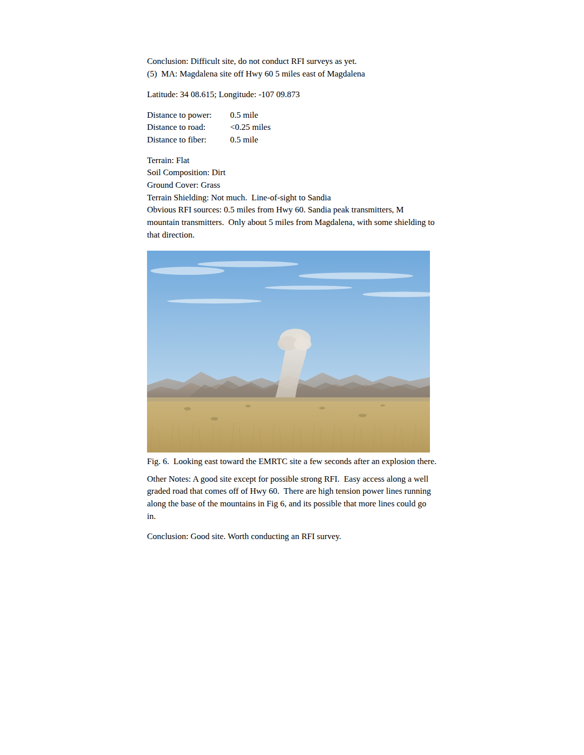Conclusion: Difficult site, do not conduct RFI surveys as yet.
(5) MA: Magdalena site off Hwy 60 5 miles east of Magdalena
Latitude: 34 08.615; Longitude: -107 09.873
Distance to power: 0.5 mile
Distance to road:<0.25 miles
Distance to fiber: 0.5 mile
Terrain: Flat
Soil Composition: Dirt
Ground Cover: Grass
Terrain Shielding: Not much. Line-of-sight to Sandia
Obvious RFI sources: 0.5 miles from Hwy 60. Sandia peak transmitters, M mountain transmitters. Only about 5 miles from Magdalena, with some shielding to that direction.
Fig. 6. Looking east toward the EMRTC site a few seconds after an explosion there.
Other Notes: A good site except for possible strong RFI. Easy access along a well graded road that comes off of Hwy 60. There are high tension power lines running along the base of the mountains in Fig 6, and its possible that more lines could go in.
Conclusion: Good site. Worth conducting an RFI survey.